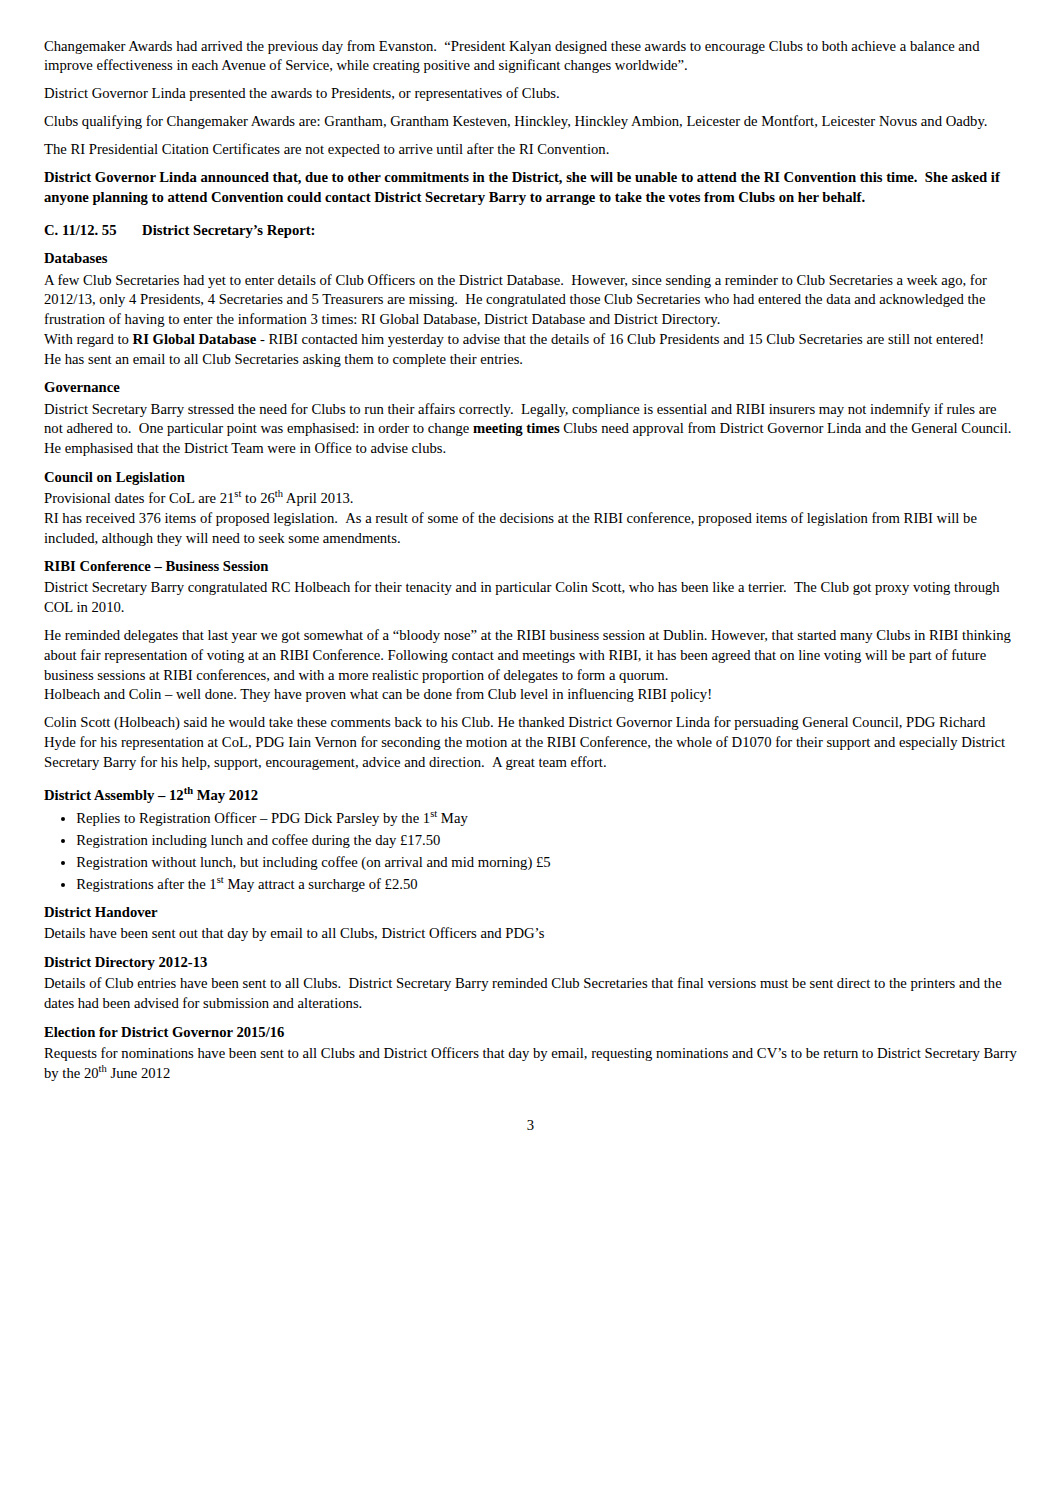Changemaker Awards had arrived the previous day from Evanston. “President Kalyan designed these awards to encourage Clubs to both achieve a balance and improve effectiveness in each Avenue of Service, while creating positive and significant changes worldwide”.
District Governor Linda presented the awards to Presidents, or representatives of Clubs.
Clubs qualifying for Changemaker Awards are: Grantham, Grantham Kesteven, Hinckley, Hinckley Ambion, Leicester de Montfort, Leicester Novus and Oadby.
The RI Presidential Citation Certificates are not expected to arrive until after the RI Convention.
District Governor Linda announced that, due to other commitments in the District, she will be unable to attend the RI Convention this time. She asked if anyone planning to attend Convention could contact District Secretary Barry to arrange to take the votes from Clubs on her behalf.
C. 11/12. 55 District Secretary’s Report:
Databases
A few Club Secretaries had yet to enter details of Club Officers on the District Database. However, since sending a reminder to Club Secretaries a week ago, for 2012/13, only 4 Presidents, 4 Secretaries and 5 Treasurers are missing. He congratulated those Club Secretaries who had entered the data and acknowledged the frustration of having to enter the information 3 times: RI Global Database, District Database and District Directory.
With regard to RI Global Database - RIBI contacted him yesterday to advise that the details of 16 Club Presidents and 15 Club Secretaries are still not entered!
He has sent an email to all Club Secretaries asking them to complete their entries.
Governance
District Secretary Barry stressed the need for Clubs to run their affairs correctly. Legally, compliance is essential and RIBI insurers may not indemnify if rules are not adhered to. One particular point was emphasised: in order to change meeting times Clubs need approval from District Governor Linda and the General Council.
He emphasised that the District Team were in Office to advise clubs.
Council on Legislation
Provisional dates for CoL are 21st to 26th April 2013.
RI has received 376 items of proposed legislation. As a result of some of the decisions at the RIBI conference, proposed items of legislation from RIBI will be included, although they will need to seek some amendments.
RIBI Conference – Business Session
District Secretary Barry congratulated RC Holbeach for their tenacity and in particular Colin Scott, who has been like a terrier. The Club got proxy voting through COL in 2010.
He reminded delegates that last year we got somewhat of a “bloody nose” at the RIBI business session at Dublin. However, that started many Clubs in RIBI thinking about fair representation of voting at an RIBI Conference. Following contact and meetings with RIBI, it has been agreed that on line voting will be part of future business sessions at RIBI conferences, and with a more realistic proportion of delegates to form a quorum.
Holbeach and Colin – well done. They have proven what can be done from Club level in influencing RIBI policy!
Colin Scott (Holbeach) said he would take these comments back to his Club. He thanked District Governor Linda for persuading General Council, PDG Richard Hyde for his representation at CoL, PDG Iain Vernon for seconding the motion at the RIBI Conference, the whole of D1070 for their support and especially District Secretary Barry for his help, support, encouragement, advice and direction. A great team effort.
District Assembly – 12th May 2012
Replies to Registration Officer – PDG Dick Parsley by the 1st May
Registration including lunch and coffee during the day £17.50
Registration without lunch, but including coffee (on arrival and mid morning) £5
Registrations after the 1st May attract a surcharge of £2.50
District Handover
Details have been sent out that day by email to all Clubs, District Officers and PDG’s
District Directory 2012-13
Details of Club entries have been sent to all Clubs. District Secretary Barry reminded Club Secretaries that final versions must be sent direct to the printers and the dates had been advised for submission and alterations.
Election for District Governor 2015/16
Requests for nominations have been sent to all Clubs and District Officers that day by email, requesting nominations and CV’s to be return to District Secretary Barry by the 20th June 2012
3